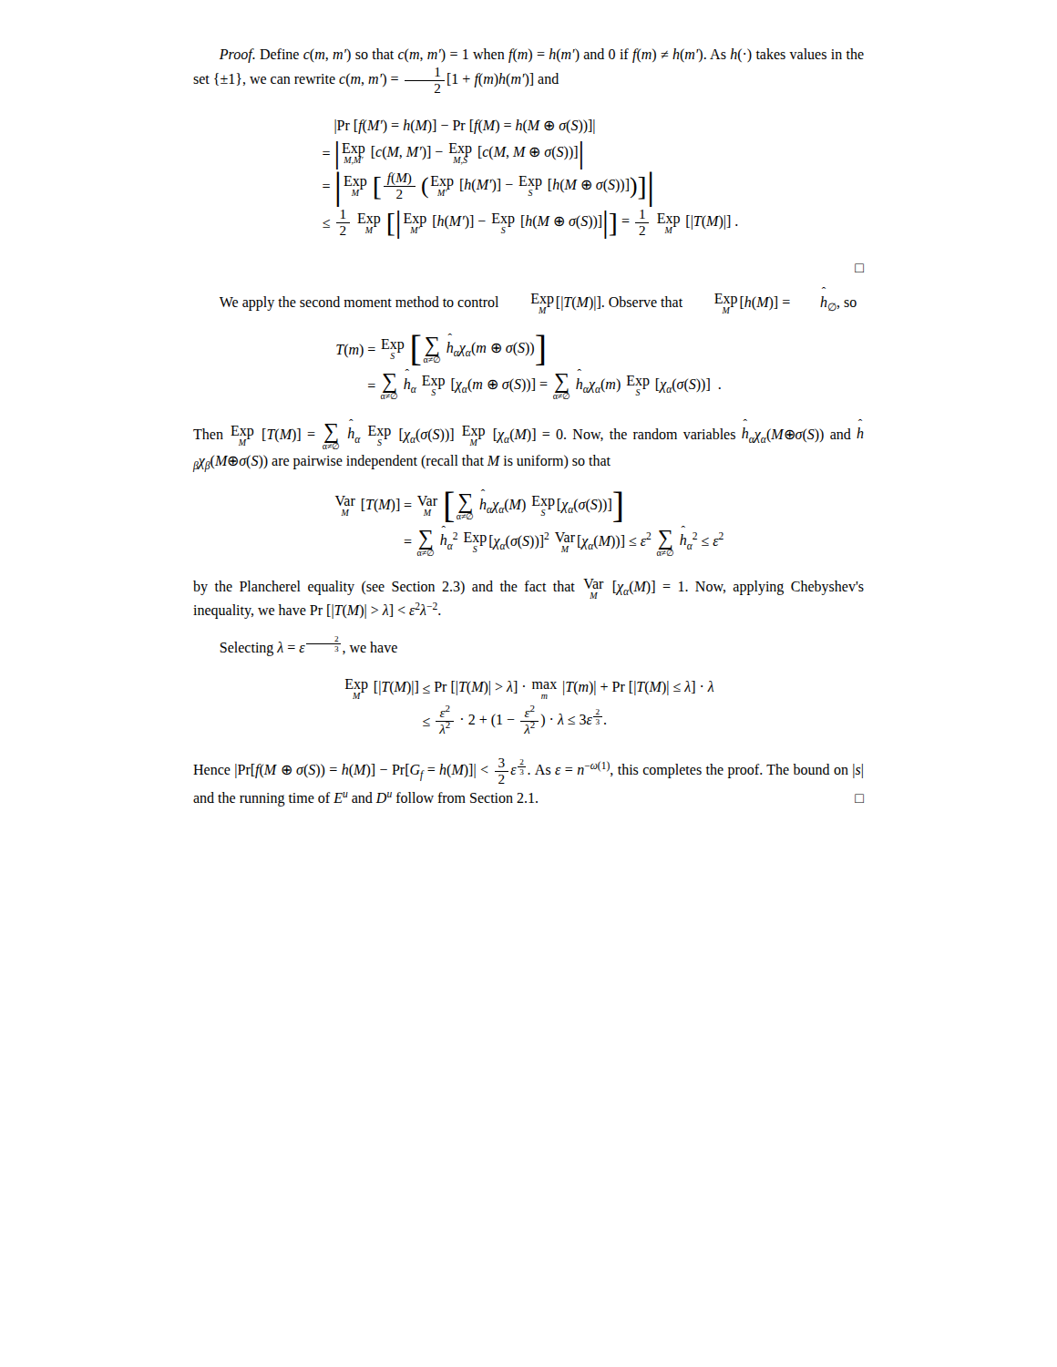Proof. Define c(m, m′) so that c(m, m′) = 1 when f(m) = h(m′) and 0 if f(m) ≠ h(m′). As h(·) takes values in the set {±1}, we can rewrite c(m, m′) = 12[1 + f(m)h(m′)] and
| | | / Pr [ f ( M′ ) = h ( M )] − Pr [ f ( M ) = h ( M ⊕ σ ( S ))]/ |
| | = | / Exp M,M′ [ c ( M , M′ )] − Exp M,S [ c ( M , M ⊕ σ ( S ))] / |
| | = | / Exp M [ f ( M ) 2 ( Exp M′ [ h ( M′ )] − Exp S [ h ( M ⊕ σ ( S ))] ) ] / |
| | ≤ | 1 2 Exp M [ / Exp M′ [ h ( M′ )] − Exp S [ h ( M ⊕ σ ( S ))] / ] = 1 2 Exp M [/ T ( M )/] . |
□
We apply the second moment method to control Exp M[|T(M)|]. Observe that Exp M[h(M)] = ̂h∅, so
| T ( m ) | = | Exp S [ ∑ α≠∅ ̂ h α χ α ( m ⊕ σ ( S )) ] |
| | = | ∑ α≠∅ ̂ h α Exp S [ χ α ( m ⊕ σ ( S ))] = ∑ α≠∅ ̂ h α χ α ( m ) Exp S [ χ α ( σ ( S ))] . |
Then Exp M [T(M)] = ∑α≠∅ ̂hα Exp S [χα(σ(S))] Exp M [χα(M)] = 0. Now, the random variables ̂hαχα(M⊕σ(S)) and ̂hβχβ(M⊕σ(S)) are pairwise independent (recall that M is uniform) so that
| Var M [ T ( M )] | = | Var M [ ∑ α≠∅ ̂ h α χ α ( M ) Exp S [ χ α ( σ ( S ))] ] |
| | = | ∑ α≠∅ ̂ h α 2 Exp S [ χ α ( σ ( S ))] 2 Var M [ χ α ( M ))] ≤ ε 2 ∑ α≠∅ ̂ h α 2 ≤ ε 2 |
by the Plancherel equality (see Section 2.3) and the fact that Var M [χα(M)] = 1. Now, applying Chebyshev's inequality, we have Pr [|T(M)| > λ] < ε2λ−2.
Selecting λ = ε23, we have
| Exp M [/ T ( M )/] | ≤ | Pr [/ T ( M )/ > λ ] · max m / T ( m )/ + Pr [/ T ( M )/ ≤ λ ] · λ |
| | ≤ | ε 2 λ 2 · 2 + (1 − ε 2 λ 2 ) · λ ≤ 3 ε 2 3 . |
Hence |Pr[f(M ⊕ σ(S)) = h(M)] − Pr[Gf = h(M)]| < 32 ε23. As ε = n−ω(1), this completes the proof. The bound on |s| and the running time of Eu and Du follow from Section 2.1. □